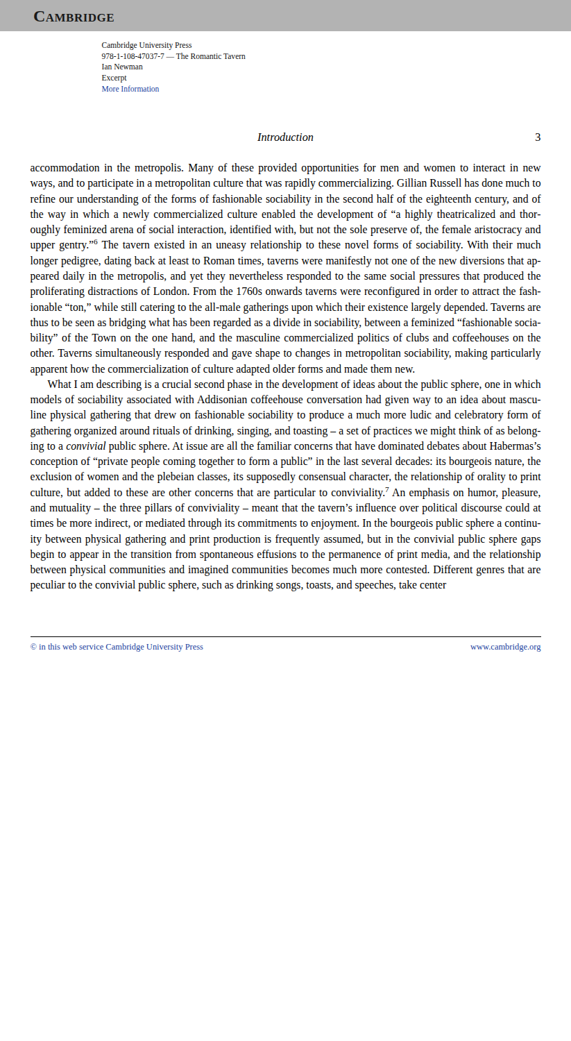Cambridge
Cambridge University Press
978-1-108-47037-7 — The Romantic Tavern
Ian Newman
Excerpt
More Information
Introduction 3
accommodation in the metropolis. Many of these provided opportunities for men and women to interact in new ways, and to participate in a metropolitan culture that was rapidly commercializing. Gillian Russell has done much to refine our understanding of the forms of fashionable sociability in the second half of the eighteenth century, and of the way in which a newly commercialized culture enabled the development of “a highly theatricalized and thoroughly feminized arena of social interaction, identified with, but not the sole preserve of, the female aristocracy and upper gentry.”6 The tavern existed in an uneasy relationship to these novel forms of sociability. With their much longer pedigree, dating back at least to Roman times, taverns were manifestly not one of the new diversions that appeared daily in the metropolis, and yet they nevertheless responded to the same social pressures that produced the proliferating distractions of London. From the 1760s onwards taverns were reconfigured in order to attract the fashionable “ton,” while still catering to the all-male gatherings upon which their existence largely depended. Taverns are thus to be seen as bridging what has been regarded as a divide in sociability, between a feminized “fashionable sociability” of the Town on the one hand, and the masculine commercialized politics of clubs and coffeehouses on the other. Taverns simultaneously responded and gave shape to changes in metropolitan sociability, making particularly apparent how the commercialization of culture adapted older forms and made them new.
What I am describing is a crucial second phase in the development of ideas about the public sphere, one in which models of sociability associated with Addisonian coffeehouse conversation had given way to an idea about masculine physical gathering that drew on fashionable sociability to produce a much more ludic and celebratory form of gathering organized around rituals of drinking, singing, and toasting – a set of practices we might think of as belonging to a convivial public sphere. At issue are all the familiar concerns that have dominated debates about Habermas’s conception of “private people coming together to form a public” in the last several decades: its bourgeois nature, the exclusion of women and the plebeian classes, its supposedly consensual character, the relationship of orality to print culture, but added to these are other concerns that are particular to conviviality.7 An emphasis on humor, pleasure, and mutuality – the three pillars of conviviality – meant that the tavern’s influence over political discourse could at times be more indirect, or mediated through its commitments to enjoyment. In the bourgeois public sphere a continuity between physical gathering and print production is frequently assumed, but in the convivial public sphere gaps begin to appear in the transition from spontaneous effusions to the permanence of print media, and the relationship between physical communities and imagined communities becomes much more contested. Different genres that are peculiar to the convivial public sphere, such as drinking songs, toasts, and speeches, take center
© in this web service Cambridge University Press www.cambridge.org